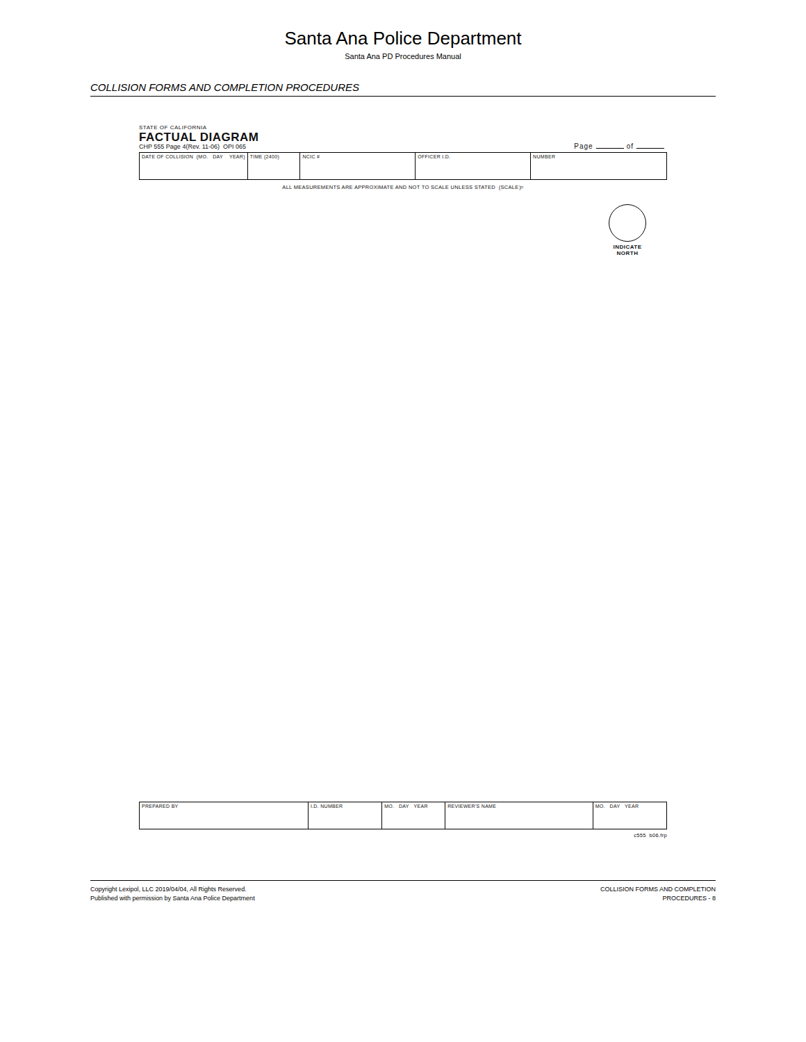Santa Ana Police Department
Santa Ana PD Procedures Manual
COLLISION FORMS AND COMPLETION PROCEDURES
STATE OF CALIFORNIA
FACTUAL DIAGRAM
CHP 555 Page 4(Rev. 11-06) OPI 065
Page of
| DATE OF COLLISION (MO. DAY YEAR) | TIME (2400) | NCIC # | OFFICER I.D. | NUMBER |
ALL MEASUREMENTS ARE APPROXIMATE AND NOT TO SCALE UNLESS STATED (SCALE = )
INDICATE
NORTH
| PREPARED BY | I.D. NUMBER | MO. DAY YEAR | REVIEWER'S NAME | MO. DAY YEAR |
c555 b06.frp
Copyright Lexipol, LLC 2019/04/04, All Rights Reserved.
Published with permission by Santa Ana Police Department
COLLISION FORMS AND COMPLETION
PROCEDURES - 8